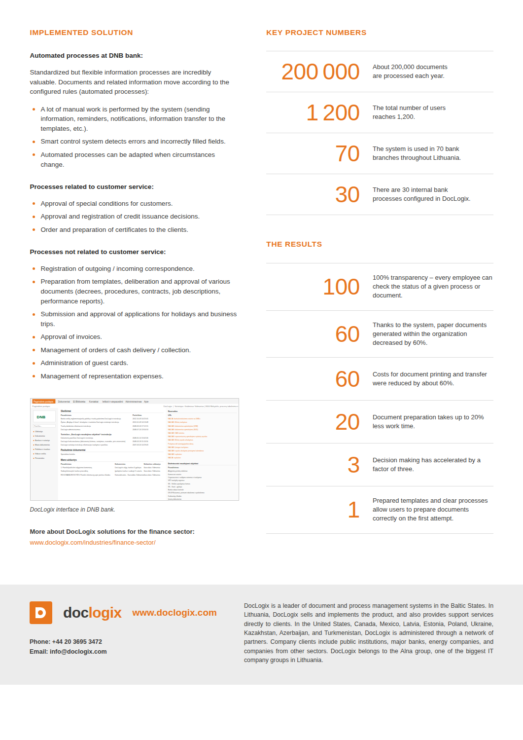Implemented solution
Automated processes at DNB bank:
Standardized but flexible information processes are incredibly valuable. Documents and related information move according to the configured rules (automated processes):
A lot of manual work is performed by the system (sending information, reminders, notifications, information transfer to the templates, etc.).
Smart control system detects errors and incorrectly filled fields.
Automated processes can be adapted when circumstances change.
Processes related to customer service:
Approval of special conditions for customers.
Approval and registration of credit issuance decisions.
Order and preparation of certificates to the clients.
Processes not related to customer service:
Registration of outgoing / incoming correspondence.
Preparation from templates, deliberation and approval of various documents (decrees, procedures, contracts, job descriptions, performance reports).
Submission and approval of applications for holidays and business trips.
Approval of invoices.
Management of orders of cash delivery / collection.
Administration of guest cards.
Management of representation expenses.
Pagrindinis puslapis Dokumentai El.Biblioteka Kontaktai Ieškoti ir atspausdinti Administravimas Apie Pagrindinis puslapis DocLogix | Vartotojas: Gediminas Vidmantas | 8400 Mokytėlis, procesų tobulinimo ir paskolymo departamentas | DNB DNB Paieška... Užduotys Dokumentai Bankas ir sutartys Mano dokumentai Politikos ir tvarkos Vidaus veikla Personalas Skelbimai Pavadinimas Paskelbtas Banko veiklą reglamentuojančių politikų ir tvarkų pakeitimo DocLogix'e instrukcija 2012-10-03 14:25:05 Žymos „Atvykęs iš biuro“ užsakymo ir nuėmimo DocLogix sistemoje instrukcija 2012-01-09 14:13:48 Tvarkų darbinimo informacinė instrukcija 2008-09-24 17:12:15 DocLogix administravimas 2008-07-24 13:50:53 Turinčios „DocLogix naudojimo objektai“ instrukcija Dokumentų paieškos DocLogix'e instrukcija 2008-05-14 13:42:06 DocLogix funkcionalumas (dokumentų kūrimas, vartojimas, nuorodos, prie universiteto) 2008-03-18 11:24:56 DocLogix vartotojo instrukcija informacijos tvarkymo ir paieškos 2007-03-20 14:29:43 Paskutiniai dokumentai Sprendimo lentelės Mano užduotys Pavadinimas Dokumentas Siūlančios užduotys 1. Pateikti/patikslinti atlyginimo komentarą DocLogix'e atlyg. tvarkos 6 įgaliojus Gavo data: Vidmantas Sudaryti/atnaujinti tvarkos procedūrą Įgaliojimo tvarka ir sudaryti 5 sutartis Gavo data: Vidmantas RS KOMANDIROVOTĖS: Pateikti informaciją apie patirtas išlaidas Komandiruotės - Savivaldos Vidmantas Gavo data: Vidmantas Nuorodos URL NAUJA: banko/atsiskaitomo sutartis su DNB'u NAUJAS: Bilietų tvarkymas NAUJAS: dokumentas apmokėjimui (DNB) NAUJAS: dokumentas apmokėjimui (NUD) NAUJAS: SAS sistema NAUJAS: reprezentacinių apmokėjimo sąskaitų sąrašas NAUJAS: Bilietų sąrašo užsakymas Prašymas dėl atostogų/poilsio dienų NAUJAS: Įstaigos tvarkymas NAUJAS: sąrašo užsakymo pristatymo kalendorius NAUJAS: sąskaitos NAUJA: sąskaitos Dažniausiai naudojami objektai Pavadinimas Atlyginimų priimtų nebūtinai Komercinė sutartis Organizacinės ir valdymo sistemos ir tvarkymas VRT tvarkyklų registras SS - Veiklos aprašymas formos SS - Gauti - įgaliojai Banko vidaus kontrolė DN 09 Nutarimai, priimami tobulinimo ir patikslinimo Darbuotojų išlaidos Įmonių dokumentai
DocLogix interface in DNB bank.
More about DocLogix solutions for the finance sector:
www.doclogix.com/industries/finance-sector/
Key project numbers
| 200 000 | About 200,000 documents are processed each year. |
| 1 200 | The total number of users reaches 1,200. |
| 70 | The system is used in 70 bank branches throughout Lithuania. |
| 30 | There are 30 internal bank processes configured in DocLogix. |
The results
| 100 | 100% transparency – every employee can check the status of a given process or document. |
| 60 | Thanks to the system, paper documents generated within the organization decreased by 60%. |
| 60 | Costs for document printing and transfer were reduced by about 60%. |
| 20 | Document preparation takes up to 20% less work time. |
| 3 | Decision making has accelerated by a factor of three. |
| 1 | Prepared templates and clear processes allow users to prepare documents correctly on the first attempt. |
doc logix
www.doclogix.com
Phone: +44 20 3695 3472
Email: info@doclogix.com
DocLogix is a leader of document and process management systems in the Baltic States. In Lithuania, DocLogix sells and implements the product, and also provides support services directly to clients. In the United States, Canada, Mexico, Latvia, Estonia, Poland, Ukraine, Kazakhstan, Azerbaijan, and Turkmenistan, DocLogix is administered through a network of partners. Company clients include public institutions, major banks, energy companies, and companies from other sectors. DocLogix belongs to the Alna group, one of the biggest IT company groups in Lithuania.